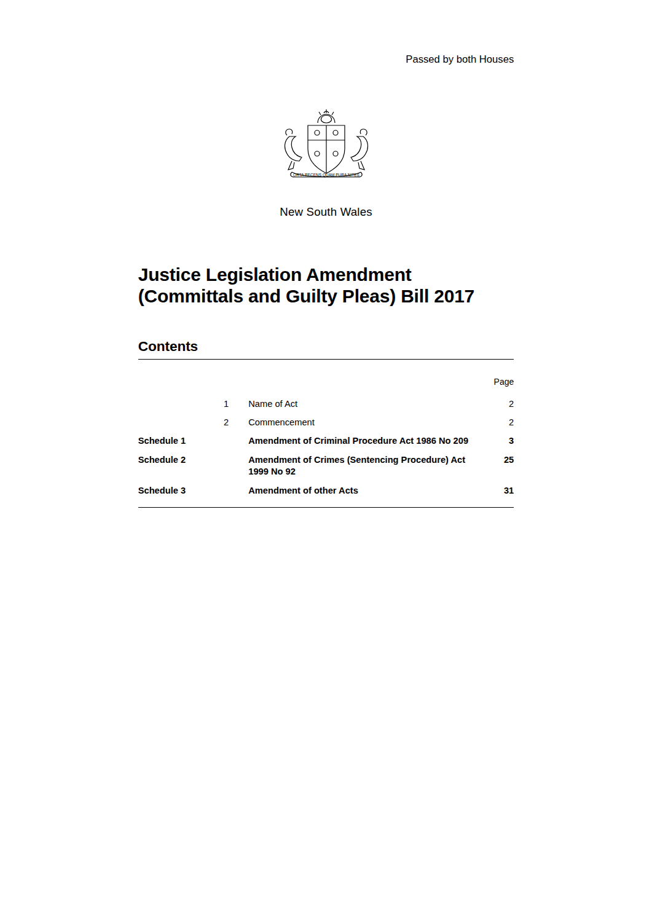Passed by both Houses
ORTA RECENS QUAM PURA NITES
New South Wales
Justice Legislation Amendment (Committals and Guilty Pleas) Bill 2017
Contents
Page
| | 1 | Name of Act | 2 |
| | 2 | Commencement | 2 |
| Schedule 1 | | Amendment of Criminal Procedure Act 1986 No 209 | 3 |
| Schedule 2 | | Amendment of Crimes (Sentencing Procedure) Act 1999 No 92 | 25 |
| Schedule 3 | | Amendment of other Acts | 31 |